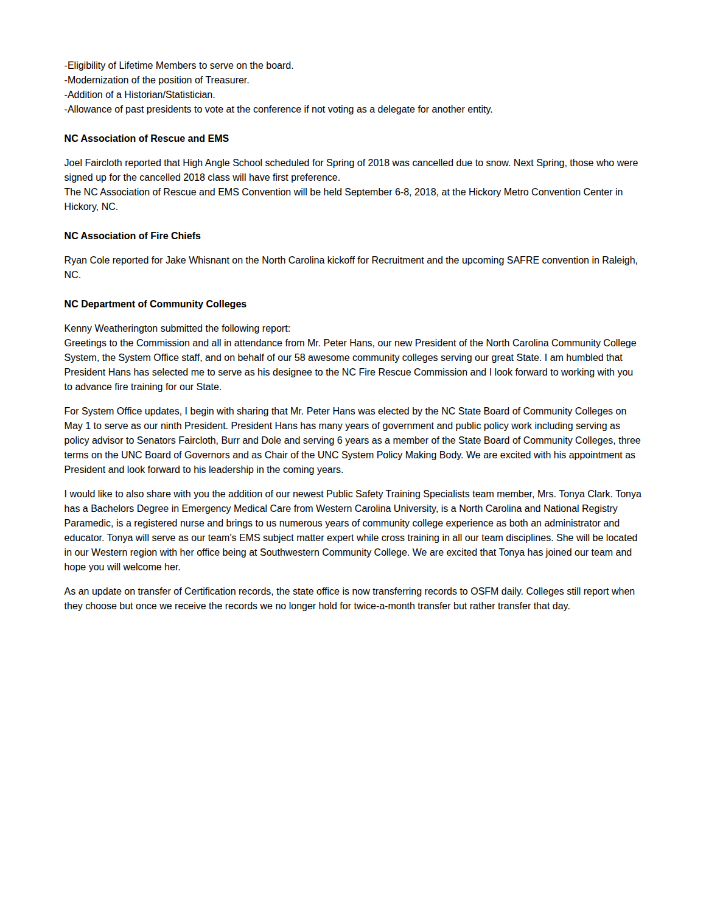-Eligibility of Lifetime Members to serve on the board.
-Modernization of the position of Treasurer.
-Addition of a Historian/Statistician.
-Allowance of past presidents to vote at the conference if not voting as a delegate for another entity.
NC Association of Rescue and EMS
Joel Faircloth reported that High Angle School scheduled for Spring of 2018 was cancelled due to snow. Next Spring, those who were signed up for the cancelled 2018 class will have first preference.
The NC Association of Rescue and EMS Convention will be held September 6-8, 2018, at the Hickory Metro Convention Center in Hickory, NC.
NC Association of Fire Chiefs
Ryan Cole reported for Jake Whisnant on the North Carolina kickoff for Recruitment and the upcoming SAFRE convention in Raleigh, NC.
NC Department of Community Colleges
Kenny Weatherington submitted the following report:
Greetings to the Commission and all in attendance from Mr. Peter Hans, our new President of the North Carolina Community College System, the System Office staff, and on behalf of our 58 awesome community colleges serving our great State. I am humbled that President Hans has selected me to serve as his designee to the NC Fire Rescue Commission and I look forward to working with you to advance fire training for our State.
For System Office updates, I begin with sharing that Mr. Peter Hans was elected by the NC State Board of Community Colleges on May 1 to serve as our ninth President. President Hans has many years of government and public policy work including serving as policy advisor to Senators Faircloth, Burr and Dole and serving 6 years as a member of the State Board of Community Colleges, three terms on the UNC Board of Governors and as Chair of the UNC System Policy Making Body. We are excited with his appointment as President and look forward to his leadership in the coming years.
I would like to also share with you the addition of our newest Public Safety Training Specialists team member, Mrs. Tonya Clark. Tonya has a Bachelors Degree in Emergency Medical Care from Western Carolina University, is a North Carolina and National Registry Paramedic, is a registered nurse and brings to us numerous years of community college experience as both an administrator and educator. Tonya will serve as our team's EMS subject matter expert while cross training in all our team disciplines. She will be located in our Western region with her office being at Southwestern Community College. We are excited that Tonya has joined our team and hope you will welcome her.
As an update on transfer of Certification records, the state office is now transferring records to OSFM daily. Colleges still report when they choose but once we receive the records we no longer hold for twice-a-month transfer but rather transfer that day.